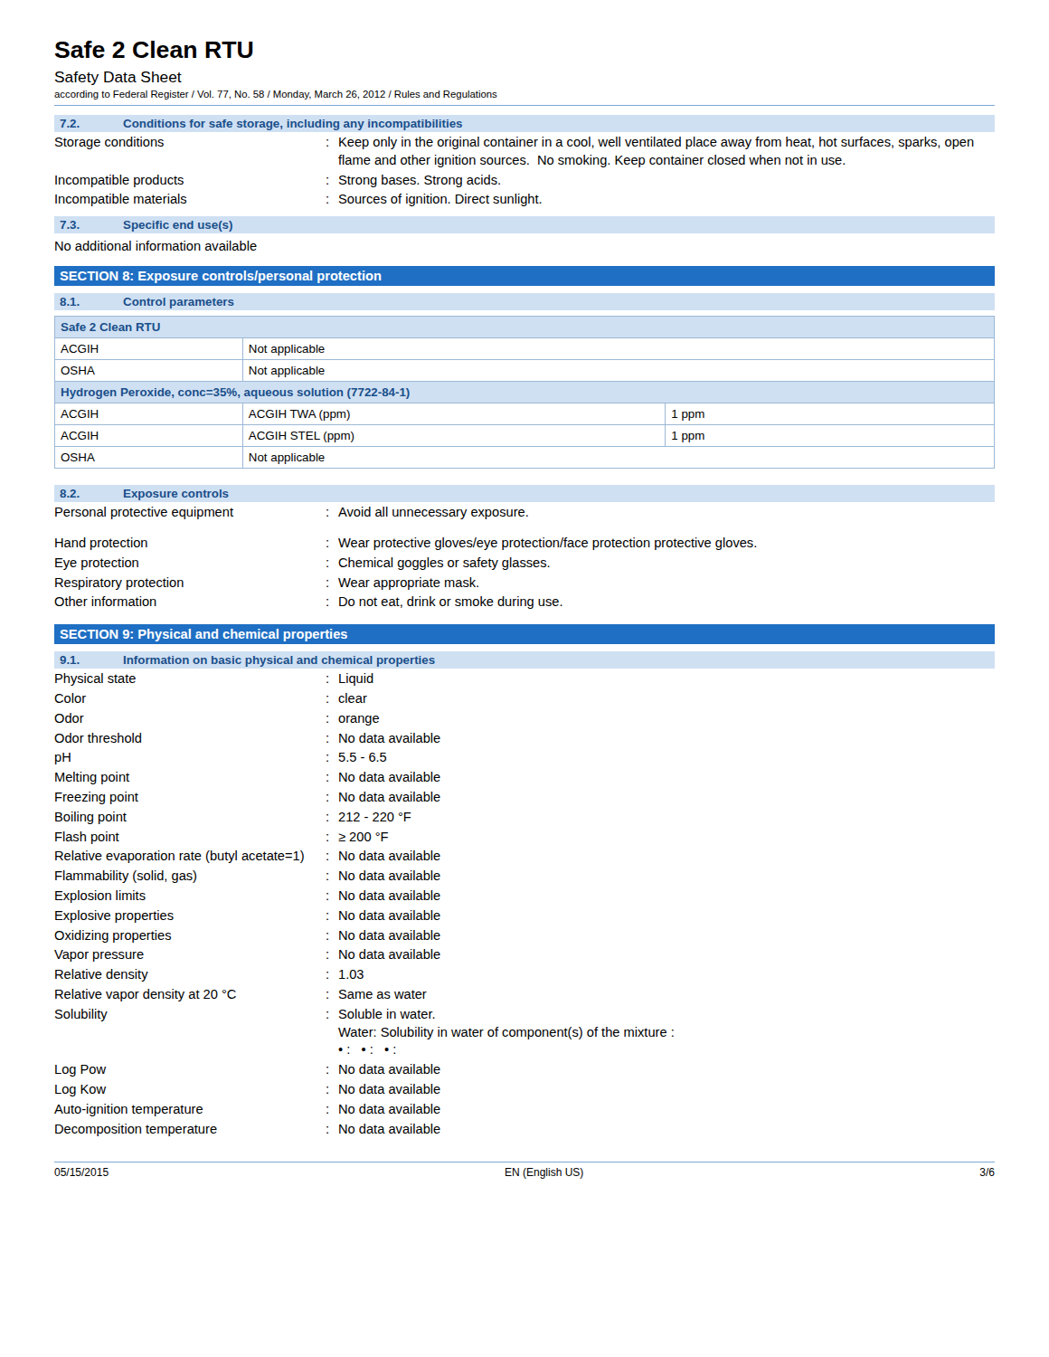Safe 2 Clean RTU
Safety Data Sheet
according to Federal Register / Vol. 77, No. 58 / Monday, March 26, 2012 / Rules and Regulations
7.2. Conditions for safe storage, including any incompatibilities
Storage conditions
:
Keep only in the original container in a cool, well ventilated place away from heat, hot surfaces, sparks, open flame and other ignition sources. No smoking. Keep container closed when not in use.
Incompatible products
:
Strong bases. Strong acids.
Incompatible materials
:
Sources of ignition. Direct sunlight.
7.3. Specific end use(s)
No additional information available
SECTION 8: Exposure controls/personal protection
8.1. Control parameters
| Safe 2 Clean RTU |
| ACGIH | Not applicable |
| OSHA | Not applicable |
| Hydrogen Peroxide, conc=35%, aqueous solution (7722-84-1) |
| ACGIH | ACGIH TWA (ppm) | 1 ppm |
| ACGIH | ACGIH STEL (ppm) | 1 ppm |
| OSHA | Not applicable |
8.2. Exposure controls
Personal protective equipment
:
Avoid all unnecessary exposure.
Hand protection
:
Wear protective gloves/eye protection/face protection protective gloves.
Eye protection
:
Chemical goggles or safety glasses.
Respiratory protection
:
Wear appropriate mask.
Other information
:
Do not eat, drink or smoke during use.
SECTION 9: Physical and chemical properties
9.1. Information on basic physical and chemical properties
Physical state
:
Liquid
Color
:
clear
Odor
:
orange
Odor threshold
:
No data available
pH
:
5.5 - 6.5
Melting point
:
No data available
Freezing point
:
No data available
Boiling point
:
212 - 220 °F
Flash point
:
≥ 200 °F
Relative evaporation rate (butyl acetate=1)
:
No data available
Flammability (solid, gas)
:
No data available
Explosion limits
:
No data available
Explosive properties
:
No data available
Oxidizing properties
:
No data available
Vapor pressure
:
No data available
Relative density
:
1.03
Relative vapor density at 20 °C
:
Same as water
Solubility
:
Soluble in water.
Water: Solubility in water of component(s) of the mixture :
• : • : • :
Log Pow
:
No data available
Log Kow
:
No data available
Auto-ignition temperature
:
No data available
Decomposition temperature
:
No data available
05/15/2015
EN (English US)
3/6